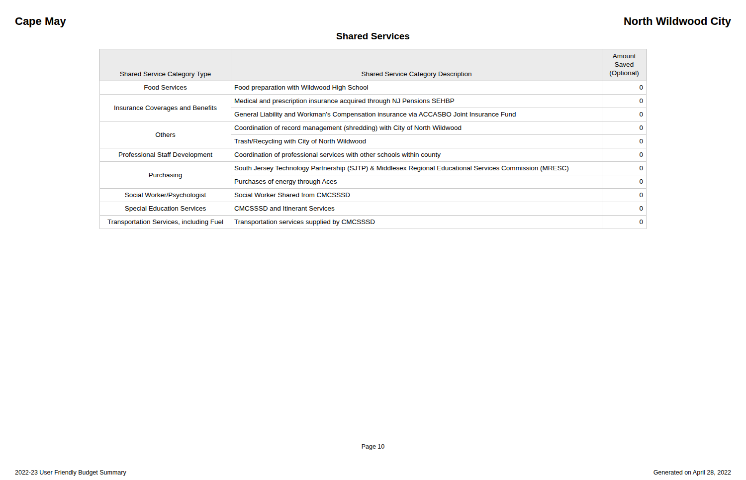Cape May
North Wildwood City
Shared Services
| Shared Service Category Type | Shared Service Category Description | Amount Saved (Optional) |
| --- | --- | --- |
| Food Services | Food preparation with Wildwood High School | 0 |
| Insurance Coverages and Benefits | Medical and prescription insurance acquired through NJ Pensions SEHBP | 0 |
| General Liability and Workman's Compensation insurance via ACCASBO Joint Insurance Fund | 0 |
| Others | Coordination of record management (shredding) with City of North Wildwood | 0 |
| Trash/Recycling with City of North Wildwood | 0 |
| Professional Staff Development | Coordination of professional services with other schools within county | 0 |
| Purchasing | South Jersey Technology Partnership (SJTP) & Middlesex Regional Educational Services Commission (MRESC) | 0 |
| Purchases of energy through Aces | 0 |
| Social Worker/Psychologist | Social Worker Shared from CMCSSSD | 0 |
| Special Education Services | CMCSSSD and Itinerant Services | 0 |
| Transportation Services, including Fuel | Transportation services supplied by CMCSSSD | 0 |
Page 10
2022-23 User Friendly Budget Summary
Generated on April 28, 2022